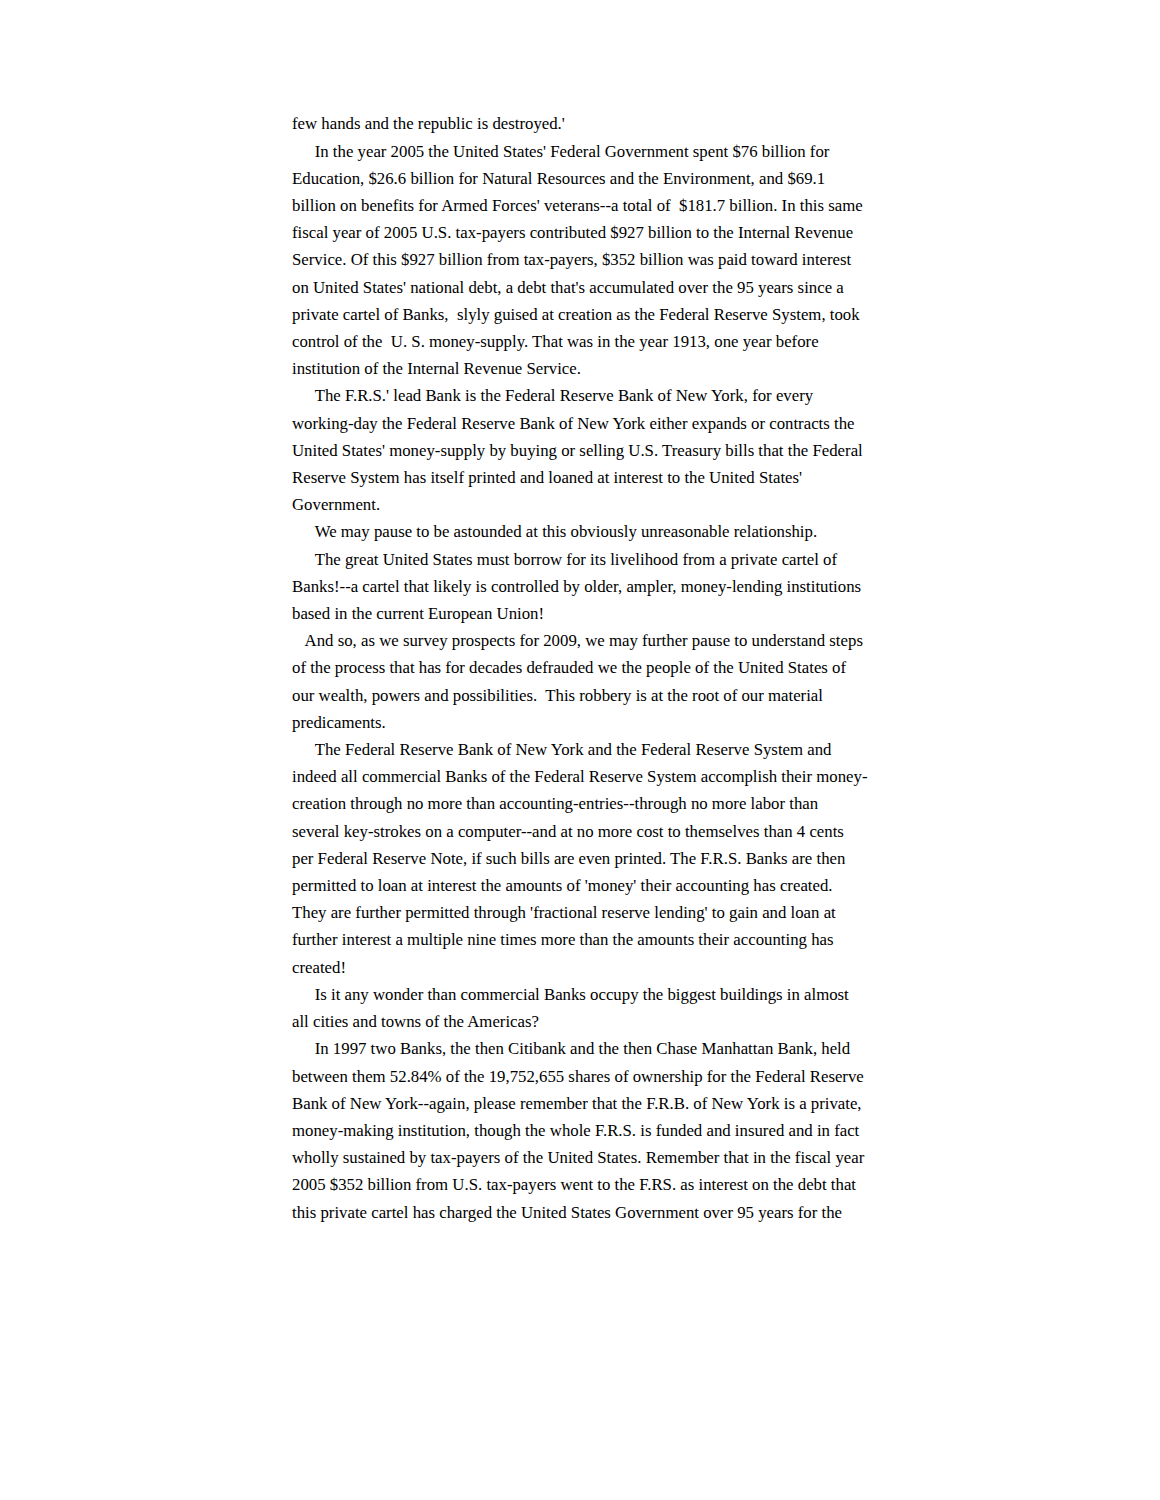few hands and the republic is destroyed.'
In the year 2005 the United States' Federal Government spent $76 billion for Education, $26.6 billion for Natural Resources and the Environment, and $69.1 billion on benefits for Armed Forces' veterans--a total of $181.7 billion. In this same fiscal year of 2005 U.S. tax-payers contributed $927 billion to the Internal Revenue Service. Of this $927 billion from tax-payers, $352 billion was paid toward interest on United States' national debt, a debt that's accumulated over the 95 years since a private cartel of Banks, slyly guised at creation as the Federal Reserve System, took control of the U. S. money-supply. That was in the year 1913, one year before institution of the Internal Revenue Service.
The F.R.S.' lead Bank is the Federal Reserve Bank of New York, for every working-day the Federal Reserve Bank of New York either expands or contracts the United States' money-supply by buying or selling U.S. Treasury bills that the Federal Reserve System has itself printed and loaned at interest to the United States' Government.
We may pause to be astounded at this obviously unreasonable relationship.
The great United States must borrow for its livelihood from a private cartel of Banks!--a cartel that likely is controlled by older, ampler, money-lending institutions based in the current European Union!
And so, as we survey prospects for 2009, we may further pause to understand steps of the process that has for decades defrauded we the people of the United States of our wealth, powers and possibilities. This robbery is at the root of our material predicaments.
The Federal Reserve Bank of New York and the Federal Reserve System and indeed all commercial Banks of the Federal Reserve System accomplish their money-creation through no more than accounting-entries--through no more labor than several key-strokes on a computer--and at no more cost to themselves than 4 cents per Federal Reserve Note, if such bills are even printed. The F.R.S. Banks are then permitted to loan at interest the amounts of 'money' their accounting has created. They are further permitted through 'fractional reserve lending' to gain and loan at further interest a multiple nine times more than the amounts their accounting has created!
Is it any wonder than commercial Banks occupy the biggest buildings in almost all cities and towns of the Americas?
In 1997 two Banks, the then Citibank and the then Chase Manhattan Bank, held between them 52.84% of the 19,752,655 shares of ownership for the Federal Reserve Bank of New York--again, please remember that the F.R.B. of New York is a private, money-making institution, though the whole F.R.S. is funded and insured and in fact wholly sustained by tax-payers of the United States. Remember that in the fiscal year 2005 $352 billion from U.S. tax-payers went to the F.RS. as interest on the debt that this private cartel has charged the United States Government over 95 years for the